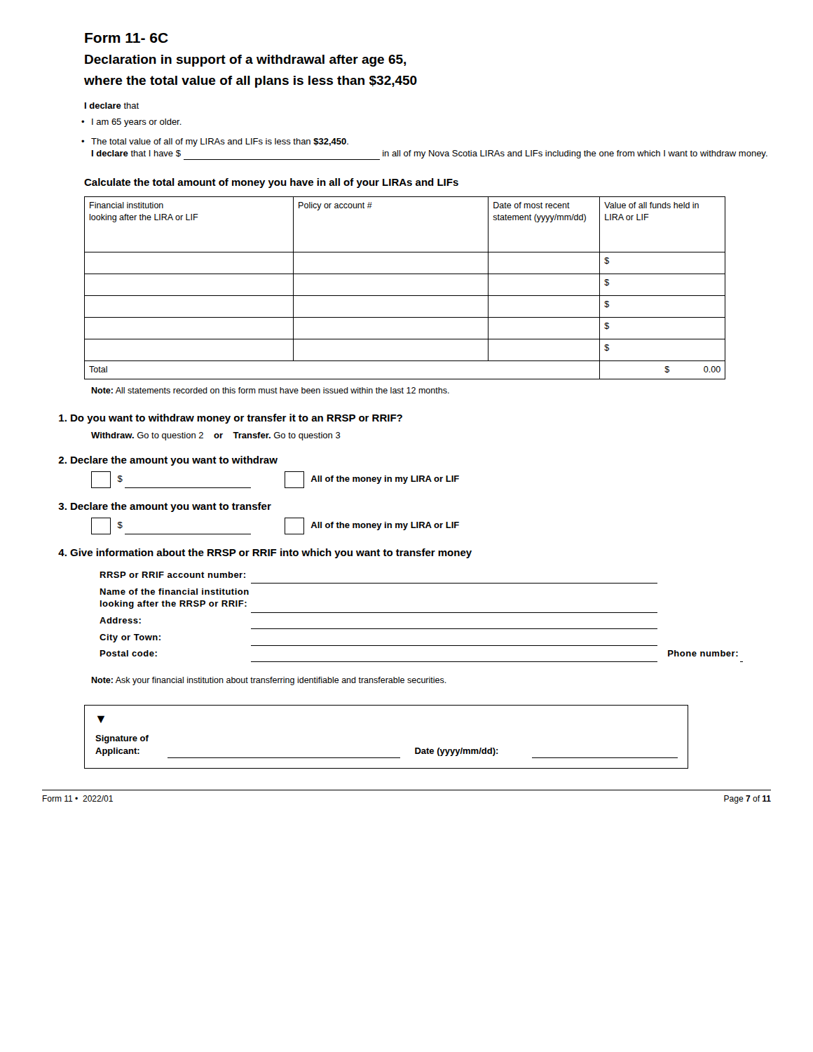Form 11- 6C
Declaration in support of a withdrawal after age 65,
where the total value of all plans is less than $32,450
I declare that
I am 65 years or older.
The total value of all of my LIRAs and LIFs is less than $32,450.
I declare that I have $ in all of my Nova Scotia LIRAs and LIFs including the one from which I want to withdraw money.
Calculate the total amount of money you have in all of your LIRAs and LIFs
| Financial institution looking after the LIRA or LIF | Policy or account # | Date of most recent statement (yyyy/mm/dd) | Value of all funds held in LIRA or LIF |
| --- | --- | --- | --- |
| | | | $ |
| | | | $ |
| | | | $ |
| | | | $ |
| | | | $ |
| Total | $ 0.00 |
Note: All statements recorded on this form must have been issued within the last 12 months.
Do you want to withdraw money or transfer it to an RRSP or RRIF?
Withdraw. Go to question 2 or Transfer. Go to question 3
Declare the amount you want to withdraw
$ All of the money in my LIRA or LIF
Declare the amount you want to transfer
$ All of the money in my LIRA or LIF
Give information about the RRSP or RRIF into which you want to transfer money
| RRSP or RRIF account number: | |
| Name of the financial institution looking after the RRSP or RRIF: | |
| Address: | |
| City or Town: | |
| Postal code: | | Phone number: | |
Note: Ask your financial institution about transferring identifiable and transferable securities.
▼
| Signature of Applicant: | | Date (yyyy/mm/dd): | |
Form 11 • 2022/01
Page 7 of 11